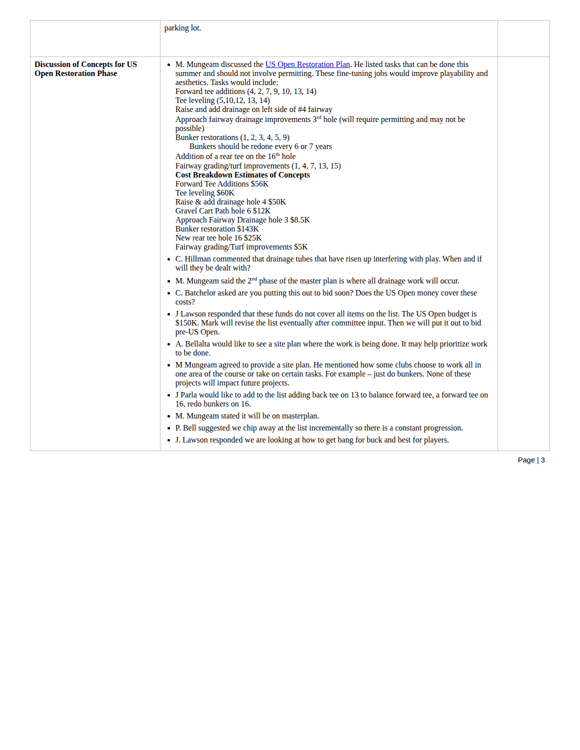| | parking lot. | |
| Discussion of Concepts for US Open Restoration Phase | M. Mungeam discussed the US Open Restoration Plan . He listed tasks that can be done this summer and should not involve permitting. These fine-tuning jobs would improve playability and aesthetics. Tasks would include: Forward tee additions (4, 2, 7, 9, 10, 13, 14) Tee leveling (5,10,12, 13, 14) Raise and add drainage on left side of #4 fairway Approach fairway drainage improvements 3 rd hole (will require permitting and may not be possible) Bunker restorations (1, 2, 3, 4, 5, 9) Bunkers should be redone every 6 or 7 years Addition of a rear tee on the 16 th hole Fairway grading/turf improvements (1, 4, 7, 13, 15) Cost Breakdown Estimates of Concepts Forward Tee Additions $56K Tee leveling $60K Raise & add drainage hole 4 $50K Gravel Cart Path hole 6 $12K Approach Fairway Drainage hole 3 $8.5K Bunker restoration $143K New rear tee hole 16 $25K Fairway grading/Turf improvements $5K C. Hillman commented that drainage tubes that have risen up interfering with play. When and if will they be dealt with? M. Mungeam said the 2 nd phase of the master plan is where all drainage work will occur. C. Batchelor asked are you putting this out to bid soon? Does the US Open money cover these costs? J Lawson responded that these funds do not cover all items on the list. The US Open budget is $150K. Mark will revise the list eventually after committee input. Then we will put it out to bid pre-US Open. A. Bellalta would like to see a site plan where the work is being done. It may help prioritize work to be done. M Mungeam agreed to provide a site plan. He mentioned how some clubs choose to work all in one area of the course or take on certain tasks. For example – just do bunkers. None of these projects will impact future projects. J Parla would like to add to the list adding back tee on 13 to balance forward tee, a forward tee on 16, redo bunkers on 16. M. Mungeam stated it will be on masterplan. P. Bell suggested we chip away at the list incrementally so there is a constant progression. J. Lawson responded we are looking at how to get bang for buck and best for players. | |
Page | 3